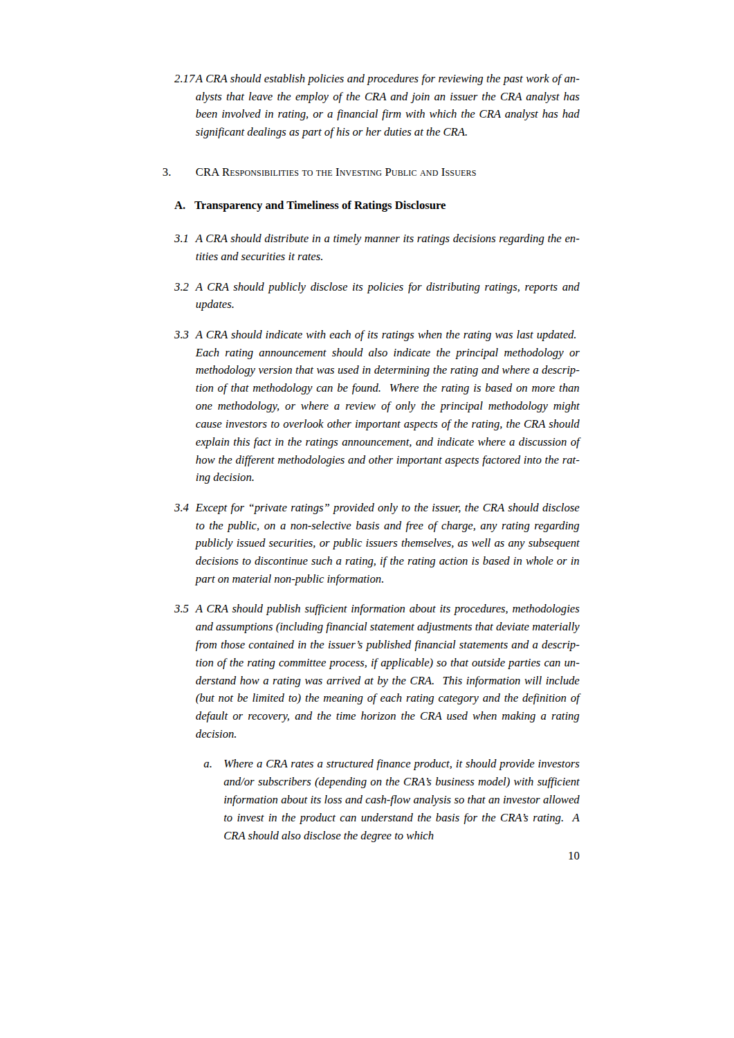2.17
A CRA should establish policies and procedures for reviewing the past work of analysts that leave the employ of the CRA and join an issuer the CRA analyst has been involved in rating, or a financial firm with which the CRA analyst has had significant dealings as part of his or her duties at the CRA.
3.
CRA Responsibilities to the Investing Public and Issuers
A. Transparency and Timeliness of Ratings Disclosure
3.1
A CRA should distribute in a timely manner its ratings decisions regarding the entities and securities it rates.
3.2
A CRA should publicly disclose its policies for distributing ratings, reports and updates.
3.3
A CRA should indicate with each of its ratings when the rating was last updated. Each rating announcement should also indicate the principal methodology or methodology version that was used in determining the rating and where a description of that methodology can be found. Where the rating is based on more than one methodology, or where a review of only the principal methodology might cause investors to overlook other important aspects of the rating, the CRA should explain this fact in the ratings announcement, and indicate where a discussion of how the different methodologies and other important aspects factored into the rating decision.
3.4
Except for “private ratings” provided only to the issuer, the CRA should disclose to the public, on a non-selective basis and free of charge, any rating regarding publicly issued securities, or public issuers themselves, as well as any subsequent decisions to discontinue such a rating, if the rating action is based in whole or in part on material non-public information.
3.5
A CRA should publish sufficient information about its procedures, methodologies and assumptions (including financial statement adjustments that deviate materially from those contained in the issuer’s published financial statements and a description of the rating committee process, if applicable) so that outside parties can understand how a rating was arrived at by the CRA. This information will include (but not be limited to) the meaning of each rating category and the definition of default or recovery, and the time horizon the CRA used when making a rating decision.
a.
Where a CRA rates a structured finance product, it should provide investors and/or subscribers (depending on the CRA’s business model) with sufficient information about its loss and cash-flow analysis so that an investor allowed to invest in the product can understand the basis for the CRA’s rating. A CRA should also disclose the degree to which
10